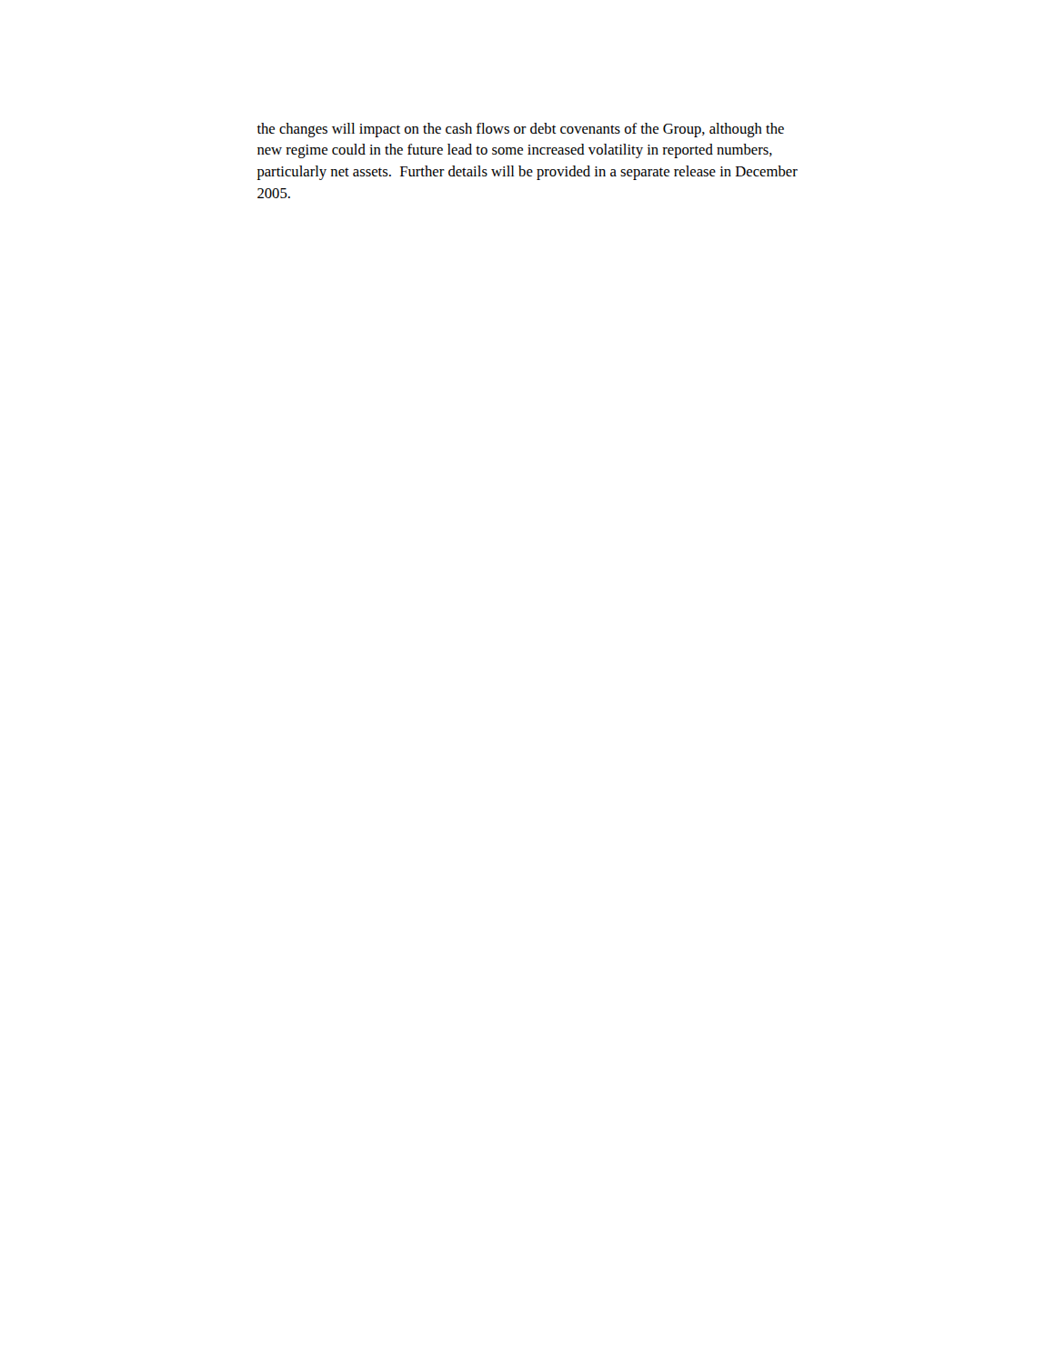the changes will impact on the cash flows or debt covenants of the Group, although the new regime could in the future lead to some increased volatility in reported numbers, particularly net assets. Further details will be provided in a separate release in December 2005.